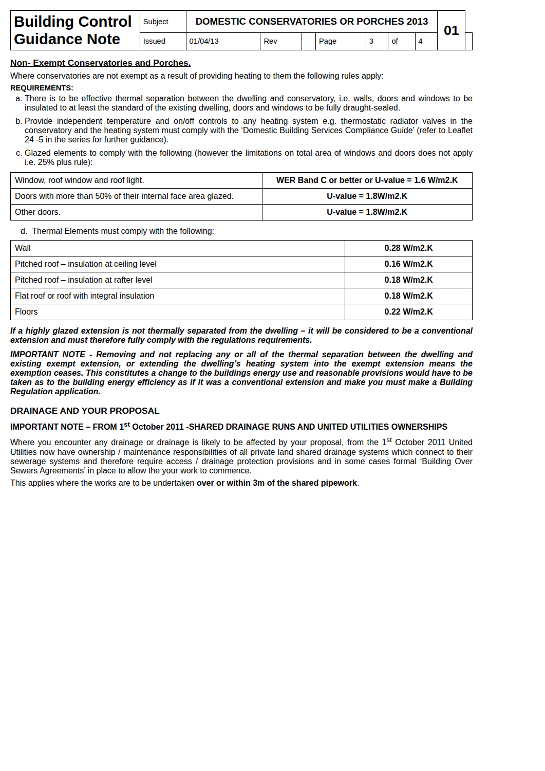| Building Control Guidance Note | Subject | DOMESTIC CONSERVATORIES OR PORCHES 2013 | 01 |
| Issued | 01/04/13 | Rev | | Page | 3 | of | 4 | |
Non- Exempt Conservatories and Porches.
Where conservatories are not exempt as a result of providing heating to them the following rules apply:
REQUIREMENTS:
There is to be effective thermal separation between the dwelling and conservatory, i.e. walls, doors and windows to be insulated to at least the standard of the existing dwelling, doors and windows to be fully draught-sealed.
Provide independent temperature and on/off controls to any heating system e.g. thermostatic radiator valves in the conservatory and the heating system must comply with the ‘Domestic Building Services Compliance Guide’ (refer to Leaflet 24 -5 in the series for further guidance).
Glazed elements to comply with the following (however the limitations on total area of windows and doors does not apply i.e. 25% plus rule):
| Window, roof window and roof light. | WER Band C or better or U-value = 1.6 W/m2.K |
| Doors with more than 50% of their internal face area glazed. | U-value = 1.8W/m2.K |
| Other doors. | U-value = 1.8W/m2.K |
d. Thermal Elements must comply with the following:
| Wall | 0.28 W/m2.K |
| Pitched roof – insulation at ceiling level | 0.16 W/m2.K |
| Pitched roof – insulation at rafter level | 0.18 W/m2.K |
| Flat roof or roof with integral insulation | 0.18 W/m2.K |
| Floors | 0.22 W/m2.K |
If a highly glazed extension is not thermally separated from the dwelling – it will be considered to be a conventional extension and must therefore fully comply with the regulations requirements.
IMPORTANT NOTE - Removing and not replacing any or all of the thermal separation between the dwelling and existing exempt extension, or extending the dwelling’s heating system into the exempt extension means the exemption ceases. This constitutes a change to the buildings energy use and reasonable provisions would have to be taken as to the building energy efficiency as if it was a conventional extension and make you must make a Building Regulation application.
DRAINAGE AND YOUR PROPOSAL
IMPORTANT NOTE – FROM 1st October 2011 -SHARED DRAINAGE RUNS AND UNITED UTILITIES OWNERSHIPS
Where you encounter any drainage or drainage is likely to be affected by your proposal, from the 1st October 2011 United Utilities now have ownership / maintenance responsibilities of all private land shared drainage systems which connect to their sewerage systems and therefore require access / drainage protection provisions and in some cases formal ‘Building Over Sewers Agreements’ in place to allow the your work to commence.
This applies where the works are to be undertaken over or within 3m of the shared pipework.